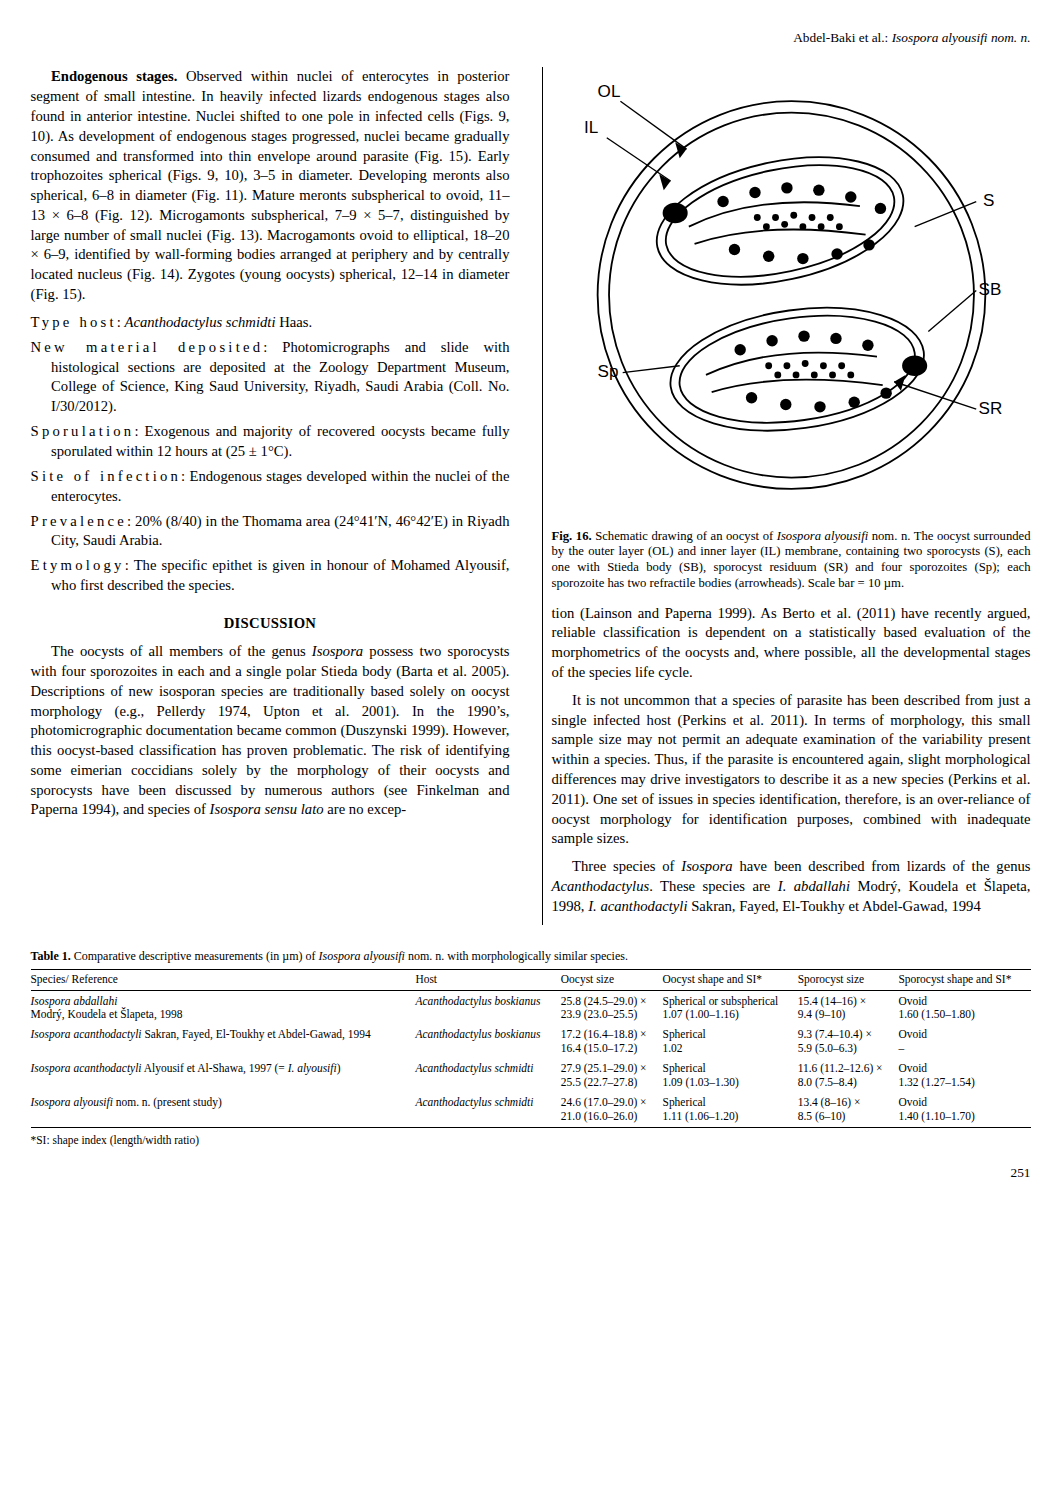Abdel-Baki et al.: Isospora alyousifi nom. n.
Endogenous stages. Observed within nuclei of enterocytes in posterior segment of small intestine. In heavily infected lizards endogenous stages also found in anterior intestine. Nuclei shifted to one pole in infected cells (Figs. 9, 10). As development of endogenous stages progressed, nuclei became gradually consumed and transformed into thin envelope around parasite (Fig. 15). Early trophozoites spherical (Figs. 9, 10), 3–5 in diameter. Developing meronts also spherical, 6–8 in diameter (Fig. 11). Mature meronts subspherical to ovoid, 11–13 × 6–8 (Fig. 12). Microgamonts subspherical, 7–9 × 5–7, distinguished by large number of small nuclei (Fig. 13). Macrogamonts ovoid to elliptical, 18–20 × 6–9, identified by wall-forming bodies arranged at periphery and by centrally located nucleus (Fig. 14). Zygotes (young oocysts) spherical, 12–14 in diameter (Fig. 15).
Type host: Acanthodactylus schmidti Haas.
New material deposited: Photomicrographs and slide with histological sections are deposited at the Zoology Department Museum, College of Science, King Saud University, Riyadh, Saudi Arabia (Coll. No. I/30/2012).
Sporulation: Exogenous and majority of recovered oocysts became fully sporulated within 12 hours at (25 ± 1°C).
Site of infection: Endogenous stages developed within the nuclei of the enterocytes.
Prevalence: 20% (8/40) in the Thomama area (24°41′N, 46°42′E) in Riyadh City, Saudi Arabia.
Etymology: The specific epithet is given in honour of Mohamed Alyousif, who first described the species.
Discussion
The oocysts of all members of the genus Isospora possess two sporocysts with four sporozoites in each and a single polar Stieda body (Barta et al. 2005). Descriptions of new isosporan species are traditionally based solely on oocyst morphology (e.g., Pellerdy 1974, Upton et al. 2001). In the 1990’s, photomicrographic documentation became common (Duszynski 1999). However, this oocyst-based classification has proven problematic. The risk of identifying some eimerian coccidians solely by the morphology of their oocysts and sporocysts have been discussed by numerous authors (see Finkelman and Paperna 1994), and species of Isospora sensu lato are no excep-
OL IL S SB SR Sp
Fig. 16. Schematic drawing of an oocyst of Isospora alyousifi nom. n. The oocyst surrounded by the outer layer (OL) and inner layer (IL) membrane, containing two sporocysts (S), each one with Stieda body (SB), sporocyst residuum (SR) and four sporozoites (Sp); each sporozoite has two refractile bodies (arrowheads). Scale bar = 10 µm.
tion (Lainson and Paperna 1999). As Berto et al. (2011) have recently argued, reliable classification is dependent on a statistically based evaluation of the morphometrics of the oocysts and, where possible, all the developmental stages of the species life cycle.
It is not uncommon that a species of parasite has been described from just a single infected host (Perkins et al. 2011). In terms of morphology, this small sample size may not permit an adequate examination of the variability present within a species. Thus, if the parasite is encountered again, slight morphological differences may drive investigators to describe it as a new species (Perkins et al. 2011). One set of issues in species identification, therefore, is an over-reliance of oocyst morphology for identification purposes, combined with inadequate sample sizes.
Three species of Isospora have been described from lizards of the genus Acanthodactylus. These species are I. abdallahi Modrý, Koudela et Šlapeta, 1998, I. acanthodactyli Sakran, Fayed, El-Toukhy et Abdel-Gawad, 1994
Table 1. Comparative descriptive measurements (in µm) of Isospora alyousifi nom. n. with morphologically similar species.
| Species/ Reference | Host | Oocyst size | Oocyst shape and SI* | Sporocyst size | Sporocyst shape and SI* |
| --- | --- | --- | --- | --- | --- |
| Isospora abdallahi Modrý, Koudela et Šlapeta, 1998 | Acanthodactylus boskianus | 25.8 (24.5–29.0) × 23.9 (23.0–25.5) | Spherical or subspherical 1.07 (1.00–1.16) | 15.4 (14–16) × 9.4 (9–10) | Ovoid 1.60 (1.50–1.80) |
| Isospora acanthodactyli Sakran, Fayed, El-Toukhy et Abdel-Gawad, 1994 | Acanthodactylus boskianus | 17.2 (16.4–18.8) × 16.4 (15.0–17.2) | Spherical 1.02 | 9.3 (7.4–10.4) × 5.9 (5.0–6.3) | Ovoid – |
| Isospora acanthodactyli Alyousif et Al-Shawa, 1997 (= I. alyousifi ) | Acanthodactylus schmidti | 27.9 (25.1–29.0) × 25.5 (22.7–27.8) | Spherical 1.09 (1.03–1.30) | 11.6 (11.2–12.6) × 8.0 (7.5–8.4) | Ovoid 1.32 (1.27–1.54) |
| Isospora alyousifi nom. n. (present study) | Acanthodactylus schmidti | 24.6 (17.0–29.0) × 21.0 (16.0–26.0) | Spherical 1.11 (1.06–1.20) | 13.4 (8–16) × 8.5 (6–10) | Ovoid 1.40 (1.10–1.70) |
*SI: shape index (length/width ratio)
251